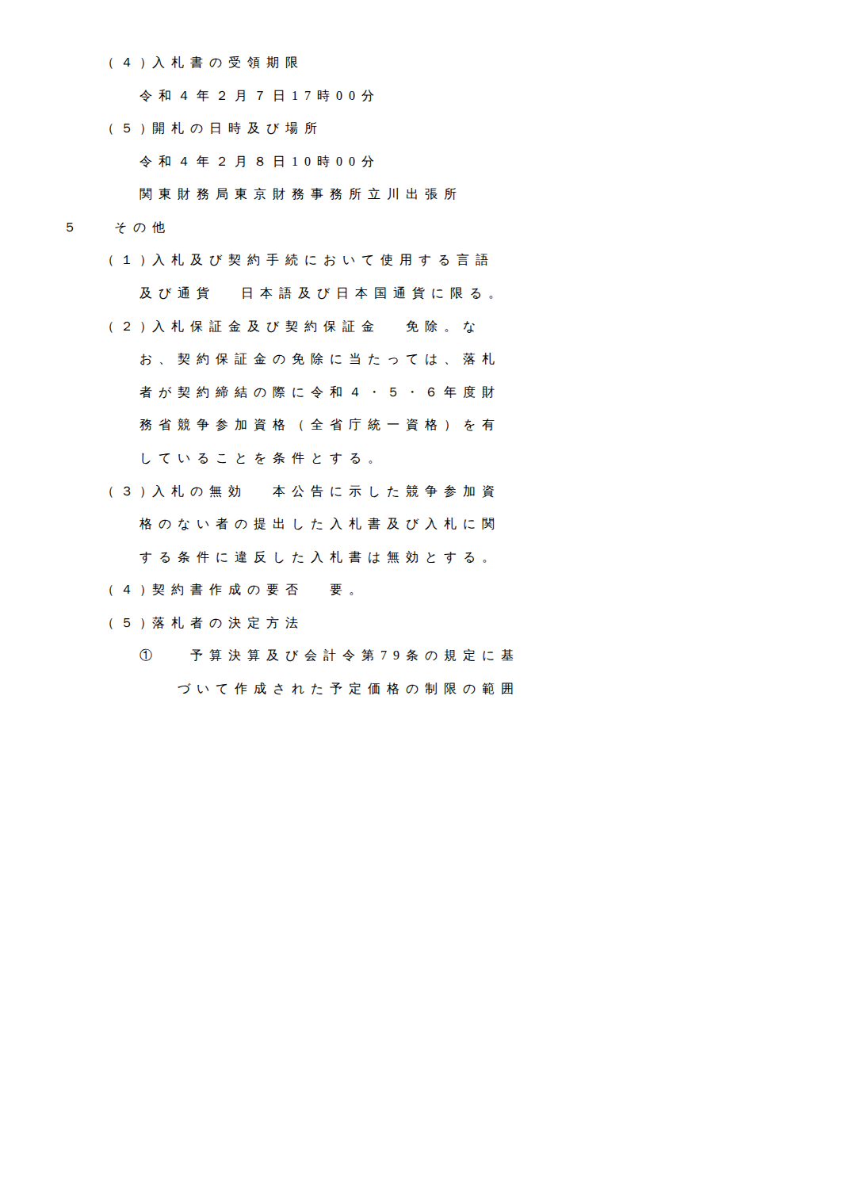（４）入札書の受領期限
令和４年２月７日17時00分
（５）開札の日時及び場所
令和４年２月８日10時00分
関東財務局東京財務事務所立川出張所
５その他
（１）入札及び契約手続において使用する言語
及び通貨 日本語及び日本国通貨に限る。
（２）入札保証金及び契約保証金 免除。な
お、契約保証金の免除に当たっては、落札
者が契約締結の際に令和４・５・６年度財
務省競争参加資格（全省庁統一資格）を有
していることを条件とする。
（３）入札の無効 本公告に示した競争参加資
格のない者の提出した入札書及び入札に関
する条件に違反した入札書は無効とする。
（４）契約書作成の要否 要。
（５）落札者の決定方法
①予算決算及び会計令第79条の規定に基
づいて作成された予定価格の制限の範囲